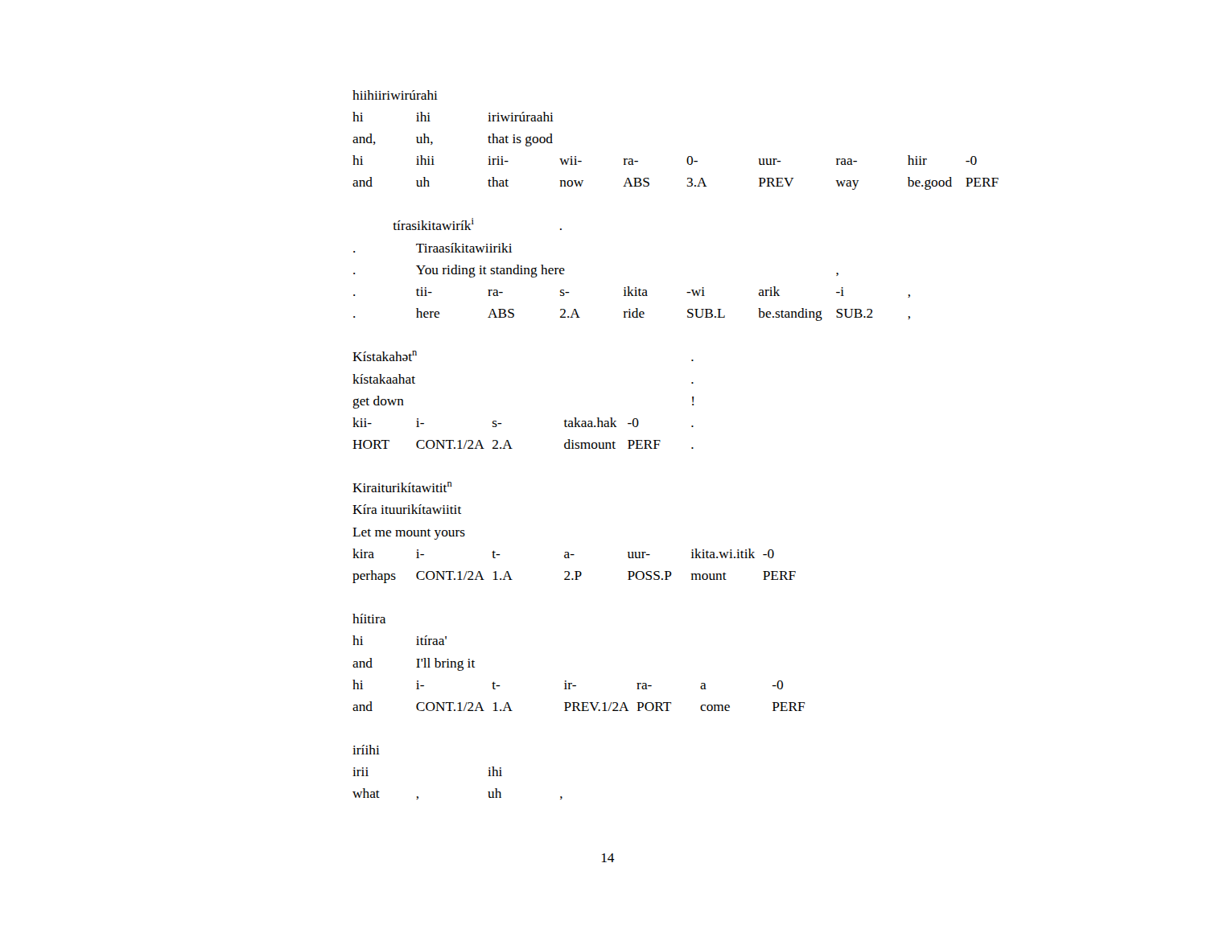| hiihiiriwirúrahi |
| hi | ihi | iriwirúraahi | | | | |
| and, | uh, | that is good | | | | |
| hi | ihii | irii- | wii- | ra- | 0- | uur- | raa- | hiir | -0 |
| and | uh | that | now | ABS | 3.A | PREV | way | be.good | PERF |
| tírasikitawirík i | | . |
| . | Tiraasíkitawiiriki | |
| . | You riding it standing here | , |
| . | tii- | ra- | s- | ikita | -wi | arik | -i | , |
| . | here | ABS | 2.A | ride | SUB.L | be.standing | SUB.2 | , |
| Kístakahət n | | . |
| kístakaahat | | . |
| get down | | ! |
| kii- | i- | s- | takaa.hak | -0 | . |
| HORT | CONT.1/2A | 2.A | dismount | PERF | . |
| Kiraiturikítawitit n |
| Kíra ituurikítawiitit |
| Let me mount yours |
| kira | i- | t- | a- | uur- | ikita.wi.itik | -0 |
| perhaps | CONT.1/2A | 1.A | 2.P | POSS.P | mount | PERF |
| híitira |
| hi | itíraa' |
| and | I'll bring it |
| hi | i- | t- | ir- | ra- | a | -0 |
| and | CONT.1/2A | 1.A | PREV.1/2A | PORT | come | PERF |
| iríihi |
| irii | | ihi | |
| what | , | uh | , |
14